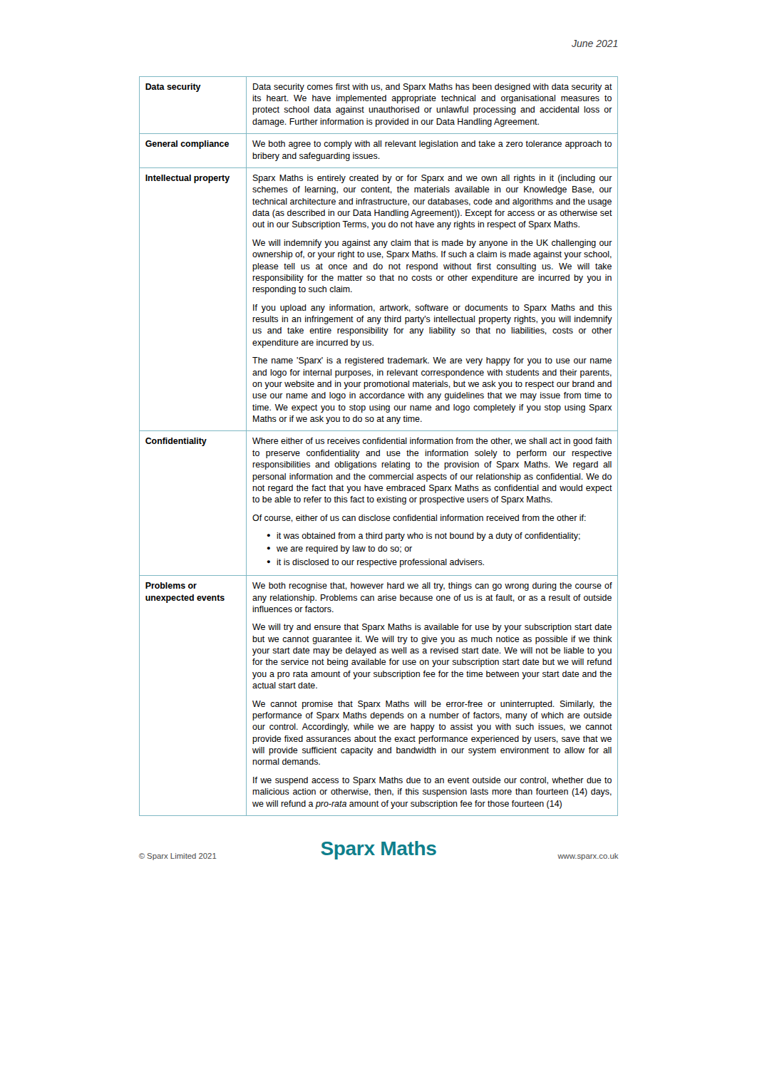June 2021
| Data security | Data security comes first with us, and Sparx Maths has been designed with data security at its heart. We have implemented appropriate technical and organisational measures to protect school data against unauthorised or unlawful processing and accidental loss or damage. Further information is provided in our Data Handling Agreement. |
| General compliance | We both agree to comply with all relevant legislation and take a zero tolerance approach to bribery and safeguarding issues. |
| Intellectual property | Sparx Maths is entirely created by or for Sparx and we own all rights in it (including our schemes of learning, our content, the materials available in our Knowledge Base, our technical architecture and infrastructure, our databases, code and algorithms and the usage data (as described in our Data Handling Agreement)). Except for access or as otherwise set out in our Subscription Terms, you do not have any rights in respect of Sparx Maths. We will indemnify you against any claim that is made by anyone in the UK challenging our ownership of, or your right to use, Sparx Maths. If such a claim is made against your school, please tell us at once and do not respond without first consulting us. We will take responsibility for the matter so that no costs or other expenditure are incurred by you in responding to such claim. If you upload any information, artwork, software or documents to Sparx Maths and this results in an infringement of any third party's intellectual property rights, you will indemnify us and take entire responsibility for any liability so that no liabilities, costs or other expenditure are incurred by us. The name 'Sparx' is a registered trademark. We are very happy for you to use our name and logo for internal purposes, in relevant correspondence with students and their parents, on your website and in your promotional materials, but we ask you to respect our brand and use our name and logo in accordance with any guidelines that we may issue from time to time. We expect you to stop using our name and logo completely if you stop using Sparx Maths or if we ask you to do so at any time. |
| Confidentiality | Where either of us receives confidential information from the other, we shall act in good faith to preserve confidentiality and use the information solely to perform our respective responsibilities and obligations relating to the provision of Sparx Maths. We regard all personal information and the commercial aspects of our relationship as confidential. We do not regard the fact that you have embraced Sparx Maths as confidential and would expect to be able to refer to this fact to existing or prospective users of Sparx Maths. Of course, either of us can disclose confidential information received from the other if: it was obtained from a third party who is not bound by a duty of confidentiality; we are required by law to do so; or it is disclosed to our respective professional advisers. |
| Problems or unexpected events | We both recognise that, however hard we all try, things can go wrong during the course of any relationship. Problems can arise because one of us is at fault, or as a result of outside influences or factors. We will try and ensure that Sparx Maths is available for use by your subscription start date but we cannot guarantee it. We will try to give you as much notice as possible if we think your start date may be delayed as well as a revised start date. We will not be liable to you for the service not being available for use on your subscription start date but we will refund you a pro rata amount of your subscription fee for the time between your start date and the actual start date. We cannot promise that Sparx Maths will be error-free or uninterrupted. Similarly, the performance of Sparx Maths depends on a number of factors, many of which are outside our control. Accordingly, while we are happy to assist you with such issues, we cannot provide fixed assurances about the exact performance experienced by users, save that we will provide sufficient capacity and bandwidth in our system environment to allow for all normal demands. If we suspend access to Sparx Maths due to an event outside our control, whether due to malicious action or otherwise, then, if this suspension lasts more than fourteen (14) days, we will refund a pro-rata amount of your subscription fee for those fourteen (14) |
© Sparx Limited 2021
Sparx Maths
www.sparx.co.uk